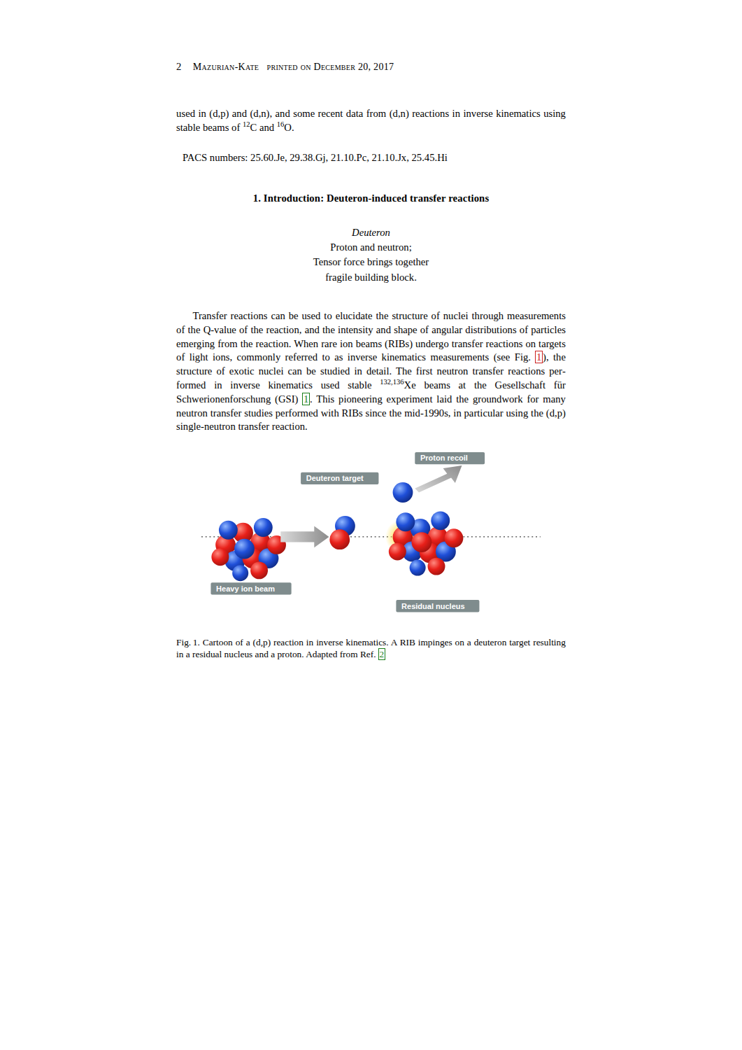2 Mazurian-Kate printed on December 20, 2017
used in (d,p) and (d,n), and some recent data from (d,n) reactions in inverse kinematics using stable beams of 12C and 16O.
PACS numbers: 25.60.Je, 29.38.Gj, 21.10.Pc, 21.10.Jx, 25.45.Hi
1. Introduction: Deuteron-induced transfer reactions
Deuteron
Proton and neutron;
Tensor force brings together
fragile building block.
Transfer reactions can be used to elucidate the structure of nuclei through measurements of the Q-value of the reaction, and the intensity and shape of angular distributions of particles emerging from the reaction. When rare ion beams (RIBs) undergo transfer reactions on targets of light ions, commonly referred to as inverse kinematics measurements (see Fig. 1), the structure of exotic nuclei can be studied in detail. The first neutron transfer reactions performed in inverse kinematics used stable 132,136Xe beams at the Gesellschaft für Schwerionenforschung (GSI) 1. This pioneering experiment laid the groundwork for many neutron transfer studies performed with RIBs since the mid-1990s, in particular using the (d,p) single-neutron transfer reaction.
Proton recoil Deuteron target Heavy ion beam Residual nucleus
Fig. 1. Cartoon of a (d,p) reaction in inverse kinematics. A RIB impinges on a deuteron target resulting in a residual nucleus and a proton. Adapted from Ref. 2